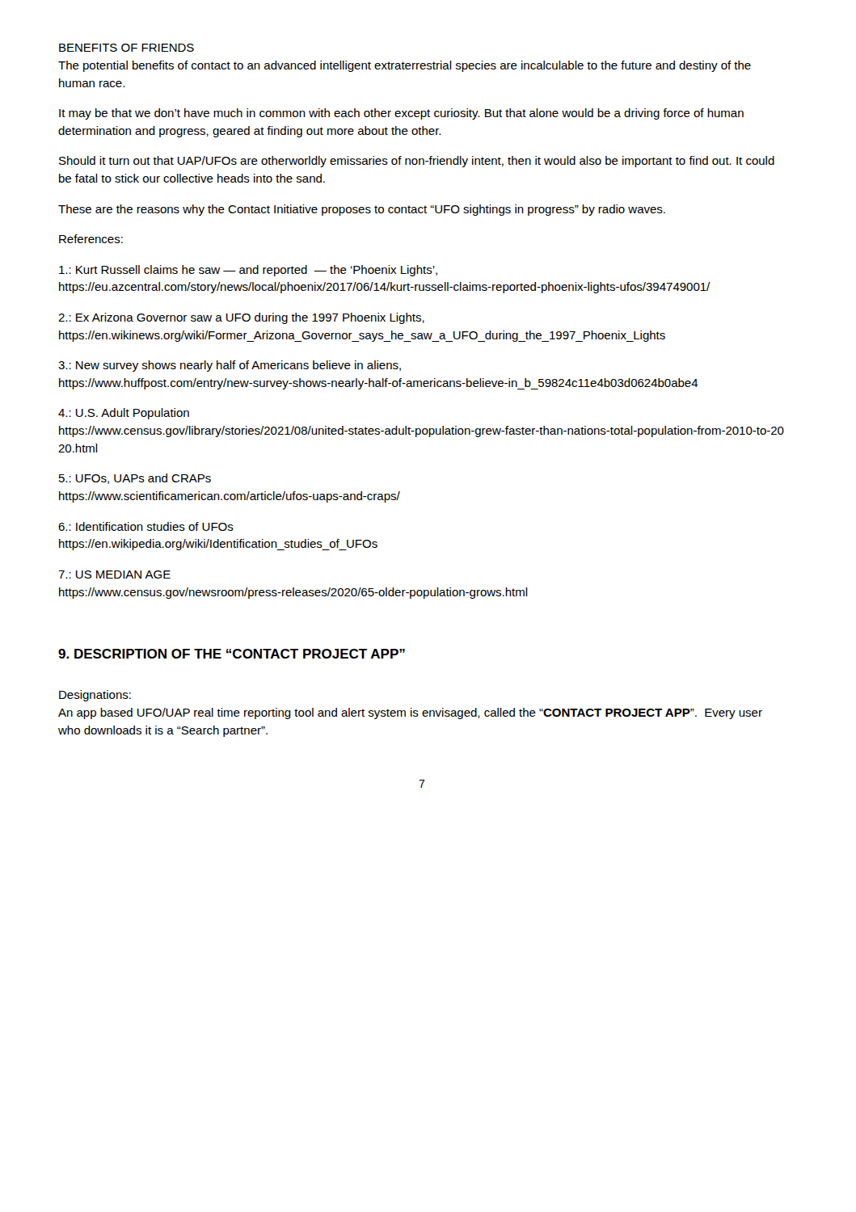BENEFITS OF FRIENDS
The potential benefits of contact to an advanced intelligent extraterrestrial species are incalculable to the future and destiny of the human race.
It may be that we don’t have much in common with each other except curiosity. But that alone would be a driving force of human determination and progress, geared at finding out more about the other.
Should it turn out that UAP/UFOs are otherworldly emissaries of non-friendly intent, then it would also be important to find out. It could be fatal to stick our collective heads into the sand.
These are the reasons why the Contact Initiative proposes to contact “UFO sightings in progress” by radio waves.
References:
1.: Kurt Russell claims he saw — and reported — the ‘Phoenix Lights’, https://eu.azcentral.com/story/news/local/phoenix/2017/06/14/kurt-russell-claims-reported-phoenix-lights-ufos/394749001/
2.: Ex Arizona Governor saw a UFO during the 1997 Phoenix Lights, https://en.wikinews.org/wiki/Former_Arizona_Governor_says_he_saw_a_UFO_during_the_1997_Phoenix_Lights
3.: New survey shows nearly half of Americans believe in aliens, https://www.huffpost.com/entry/new-survey-shows-nearly-half-of-americans-believe-in_b_59824c11e4b03d0624b0abe4
4.: U.S. Adult Population https://www.census.gov/library/stories/2021/08/united-states-adult-population-grew-faster-than-nations-total-population-from-2010-to-2020.html
5.: UFOs, UAPs and CRAPs https://www.scientificamerican.com/article/ufos-uaps-and-craps/
6.: Identification studies of UFOs https://en.wikipedia.org/wiki/Identification_studies_of_UFOs
7.: US MEDIAN AGE https://www.census.gov/newsroom/press-releases/2020/65-older-population-grows.html
9. DESCRIPTION OF THE “CONTACT PROJECT APP”
Designations:
An app based UFO/UAP real time reporting tool and alert system is envisaged, called the “CONTACT PROJECT APP”. Every user who downloads it is a “Search partner”.
7